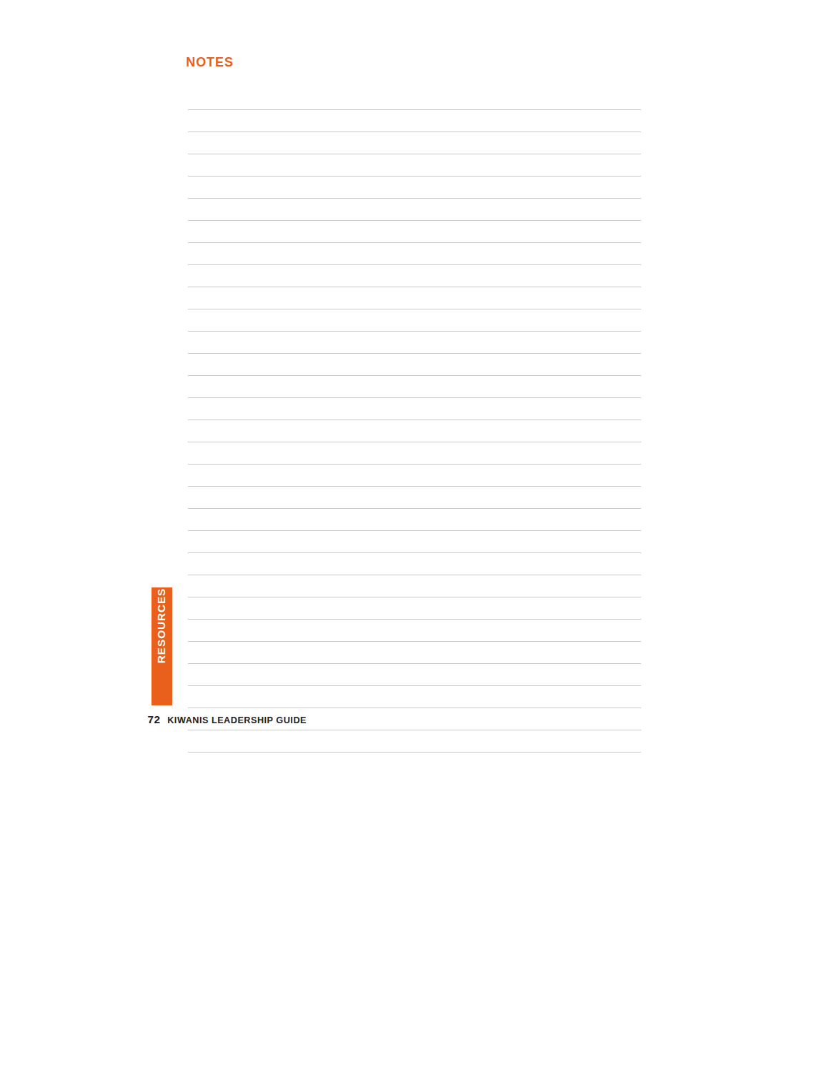NOTES
RESOURCES
72 KIWANIS LEADERSHIP GUIDE